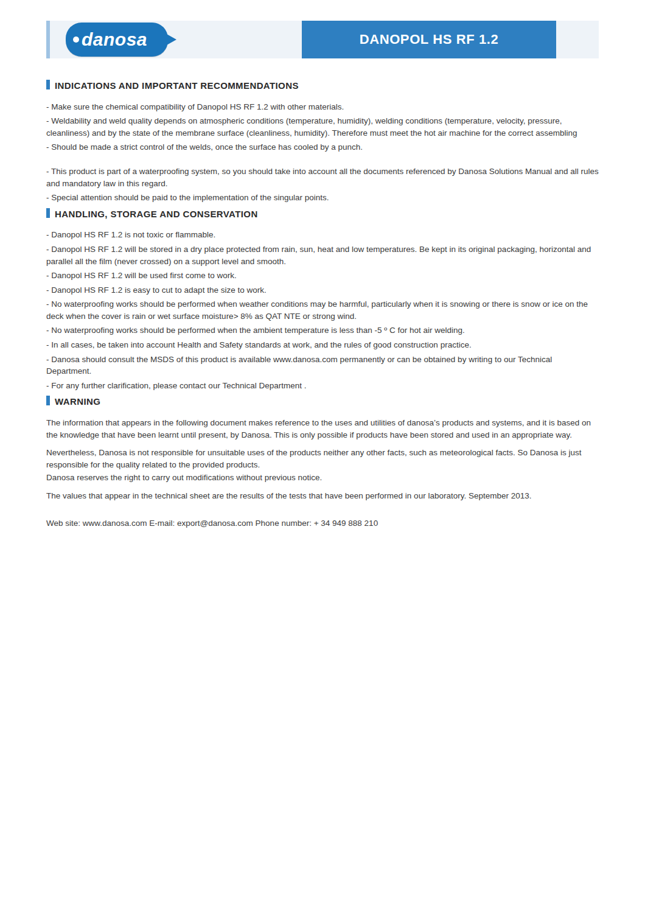danosa
DANOPOL HS RF 1.2
Indications and important recommendations
- Make sure the chemical compatibility of Danopol HS RF 1.2 with other materials.
- Weldability and weld quality depends on atmospheric conditions (temperature, humidity), welding conditions (temperature, velocity, pressure, cleanliness) and by the state of the membrane surface (cleanliness, humidity). Therefore must meet the hot air machine for the correct assembling
- Should be made a strict control of the welds, once the surface has cooled by a punch.
- This product is part of a waterproofing system, so you should take into account all the documents referenced by Danosa Solutions Manual and all rules and mandatory law in this regard.
- Special attention should be paid to the implementation of the singular points.
Handling, storage and conservation
- Danopol HS RF 1.2 is not toxic or flammable.
- Danopol HS RF 1.2 will be stored in a dry place protected from rain, sun, heat and low temperatures. Be kept in its original packaging, horizontal and parallel all the film (never crossed) on a support level and smooth.
- Danopol HS RF 1.2 will be used first come to work.
- Danopol HS RF 1.2 is easy to cut to adapt the size to work.
- No waterproofing works should be performed when weather conditions may be harmful, particularly when it is snowing or there is snow or ice on the deck when the cover is rain or wet surface moisture> 8% as QAT NTE or strong wind.
- No waterproofing works should be performed when the ambient temperature is less than -5 º C for hot air welding.
- In all cases, be taken into account Health and Safety standards at work, and the rules of good construction practice.
- Danosa should consult the MSDS of this product is available www.danosa.com permanently or can be obtained by writing to our Technical Department.
- For any further clarification, please contact our Technical Department .
Warning
The information that appears in the following document makes reference to the uses and utilities of danosa’s products and systems, and it is based on the knowledge that have been learnt until present, by Danosa. This is only possible if products have been stored and used in an appropriate way.
Nevertheless, Danosa is not responsible for unsuitable uses of the products neither any other facts, such as meteorological facts. So Danosa is just responsible for the quality related to the provided products.
Danosa reserves the right to carry out modifications without previous notice.
The values that appear in the technical sheet are the results of the tests that have been performed in our laboratory. September 2013.
Web site: www.danosa.com E-mail: export@danosa.com Phone number: + 34 949 888 210